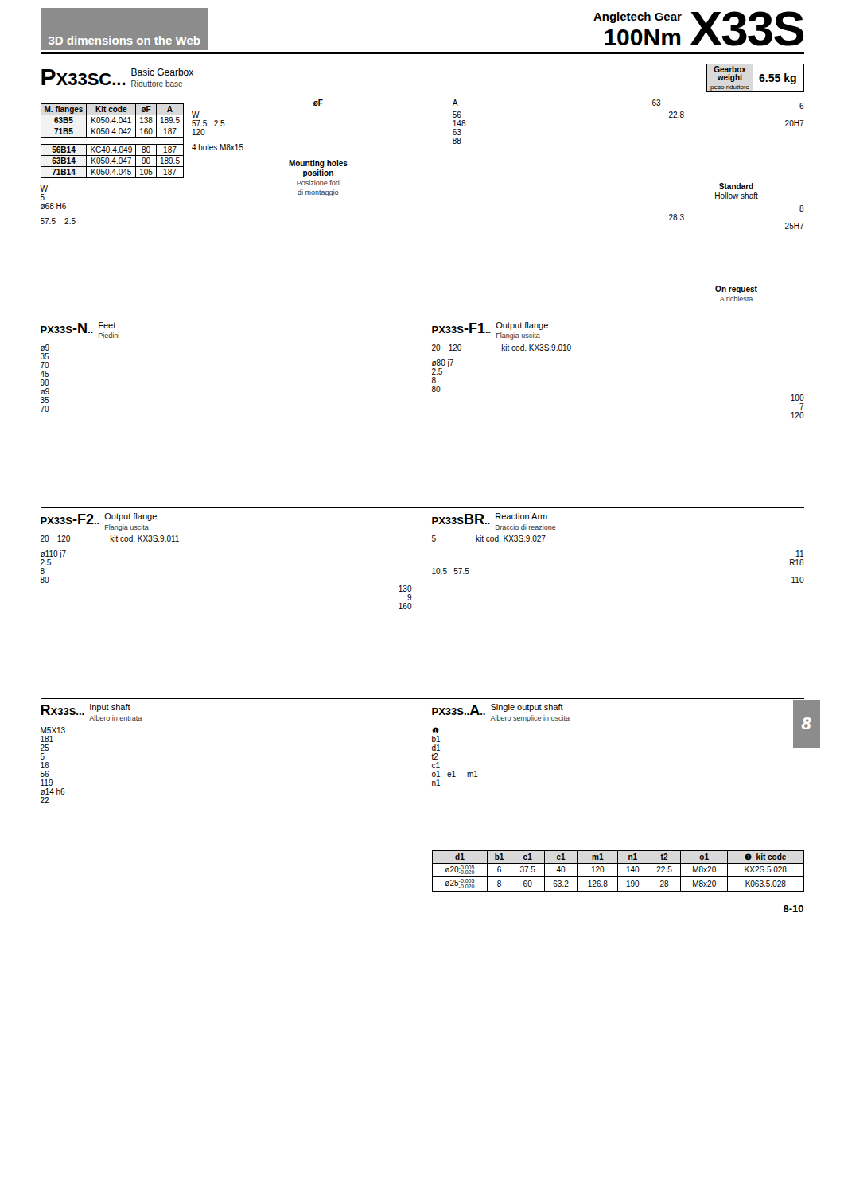3D dimensions on the Web
Angletech Gear
100Nm
X33S
PX33SC...
Basic Gearbox
Riduttore base
Gearbox
weight
peso riduttore
6.55 kg
| M. flanges | Kit code | øF | A |
| --- | --- | --- | --- |
| 63B5 | K050.4.041 | 138 | 189.5 |
| 71B5 | K050.4.042 | 160 | 187 |
| 56B14 | KC40.4.049 | 80 | 187 |
| 63B14 | K050.4.047 | 90 | 189.5 |
| 71B14 | K050.4.045 | 105 | 187 |
W
5
ø68 H6
57.5 2.5
øF
W
57.5 2.5
120
4 holes M8x15
Mounting holes
position
Posizione fori
di montaggio
A 63
56
148
63
88
6
22.8
20H7
Standard
Hollow shaft
8
28.3
25H7
On request
A richiesta
PX33S-N..
Feet
Piedini
ø9
35
70
45
90
ø9
35
70
PX33S-F1..
Output flange
Flangia uscita
20120 kit cod. KX3S.9.010
ø80 j7
2.5
8
80
100
7
120
PX33S-F2..
Output flange
Flangia uscita
20120 kit cod. KX3S.9.011
ø110 j7
2.5
8
80
130
9
160
PX33SBR..
Reaction Arm
Braccio di reazione
5 kit cod. KX3S.9.027
11
R18
10.5 57.5
110
RX33S...
Input shaft
Albero in entrata
M5X13
181
25
5
16
56
119
ø14 h6
22
PX33S..A..
Single output shaft
Albero semplice in uscita
❶
b1
d1
t2
c1
o1 e1 m1
n1
| d1 | b1 | c1 | e1 | m1 | n1 | t2 | o1 | ❶ kit code |
| --- | --- | --- | --- | --- | --- | --- | --- | --- |
| ø20 -0.005 -0.020 | 6 | 37.5 | 40 | 120 | 140 | 22.5 | M8x20 | KX2S.5.028 |
| ø25 -0.005 -0.020 | 8 | 60 | 63.2 | 126.8 | 190 | 28 | M8x20 | K063.5.028 |
8
8-10